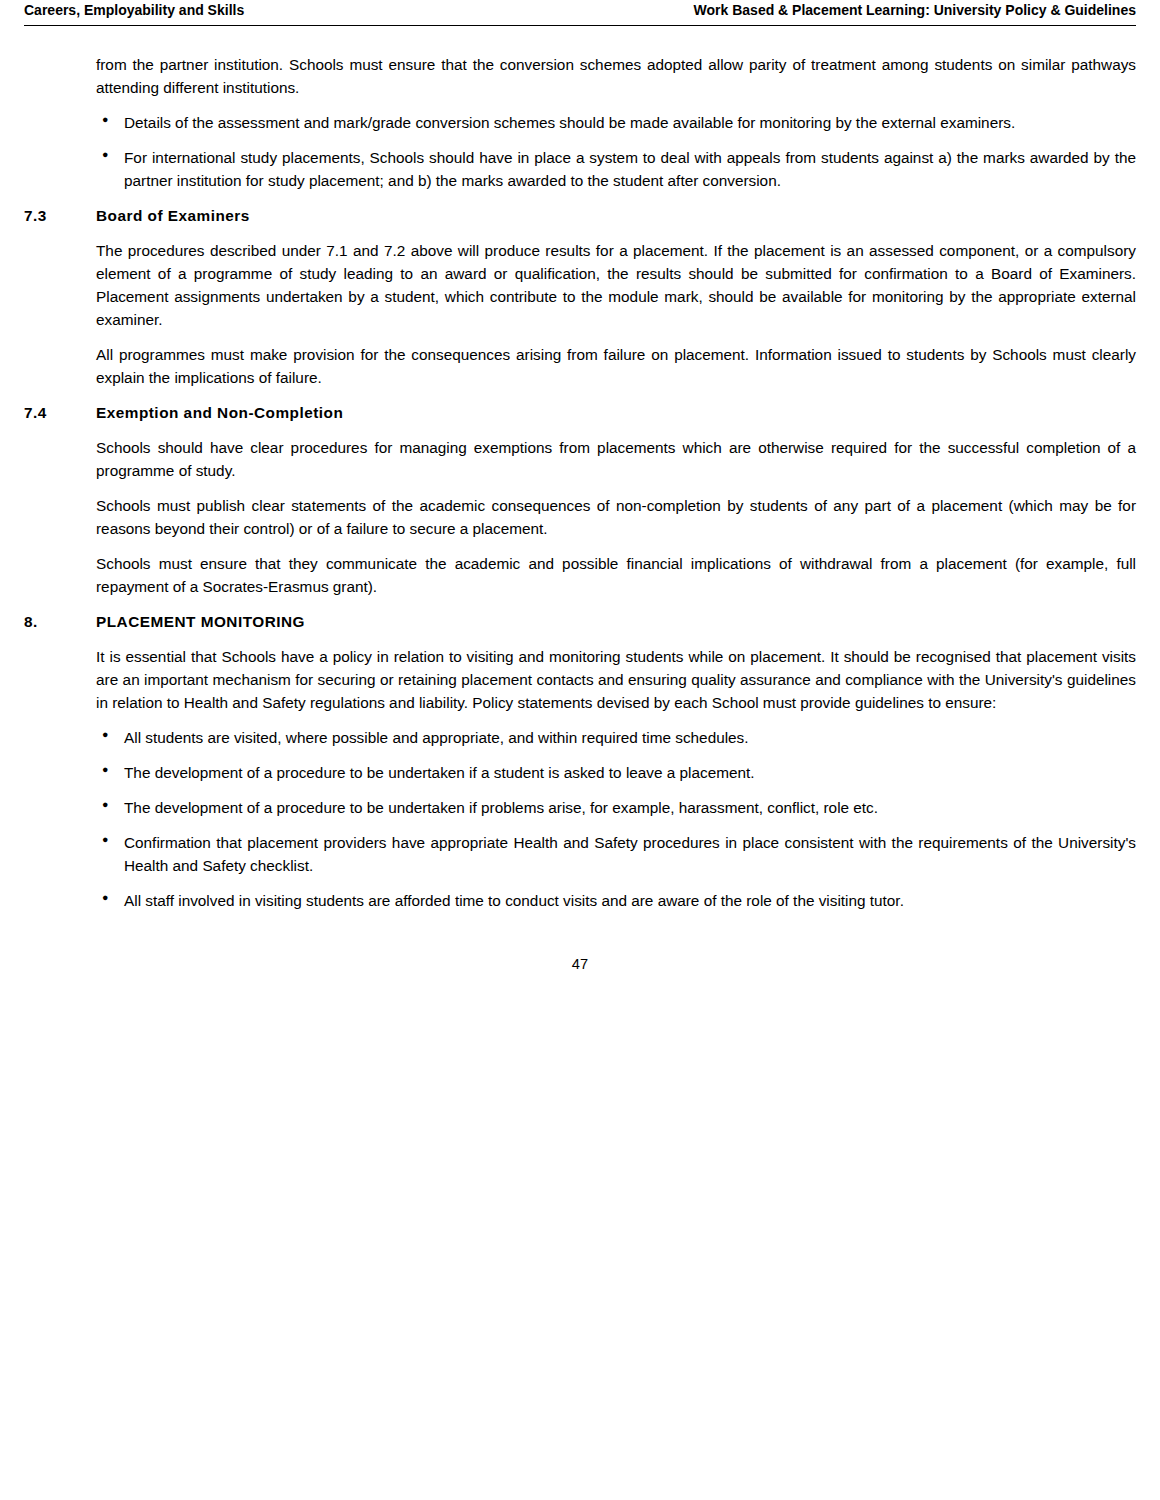Careers, Employability and Skills
Work Based & Placement Learning: University Policy & Guidelines
from the partner institution. Schools must ensure that the conversion schemes adopted allow parity of treatment among students on similar pathways attending different institutions.
Details of the assessment and mark/grade conversion schemes should be made available for monitoring by the external examiners.
For international study placements, Schools should have in place a system to deal with appeals from students against a) the marks awarded by the partner institution for study placement; and b) the marks awarded to the student after conversion.
7.3 Board of Examiners
The procedures described under 7.1 and 7.2 above will produce results for a placement. If the placement is an assessed component, or a compulsory element of a programme of study leading to an award or qualification, the results should be submitted for confirmation to a Board of Examiners. Placement assignments undertaken by a student, which contribute to the module mark, should be available for monitoring by the appropriate external examiner.
All programmes must make provision for the consequences arising from failure on placement. Information issued to students by Schools must clearly explain the implications of failure.
7.4 Exemption and Non-Completion
Schools should have clear procedures for managing exemptions from placements which are otherwise required for the successful completion of a programme of study.
Schools must publish clear statements of the academic consequences of non-completion by students of any part of a placement (which may be for reasons beyond their control) or of a failure to secure a placement.
Schools must ensure that they communicate the academic and possible financial implications of withdrawal from a placement (for example, full repayment of a Socrates-Erasmus grant).
8. PLACEMENT MONITORING
It is essential that Schools have a policy in relation to visiting and monitoring students while on placement. It should be recognised that placement visits are an important mechanism for securing or retaining placement contacts and ensuring quality assurance and compliance with the University's guidelines in relation to Health and Safety regulations and liability. Policy statements devised by each School must provide guidelines to ensure:
All students are visited, where possible and appropriate, and within required time schedules.
The development of a procedure to be undertaken if a student is asked to leave a placement.
The development of a procedure to be undertaken if problems arise, for example, harassment, conflict, role etc.
Confirmation that placement providers have appropriate Health and Safety procedures in place consistent with the requirements of the University's Health and Safety checklist.
All staff involved in visiting students are afforded time to conduct visits and are aware of the role of the visiting tutor.
47